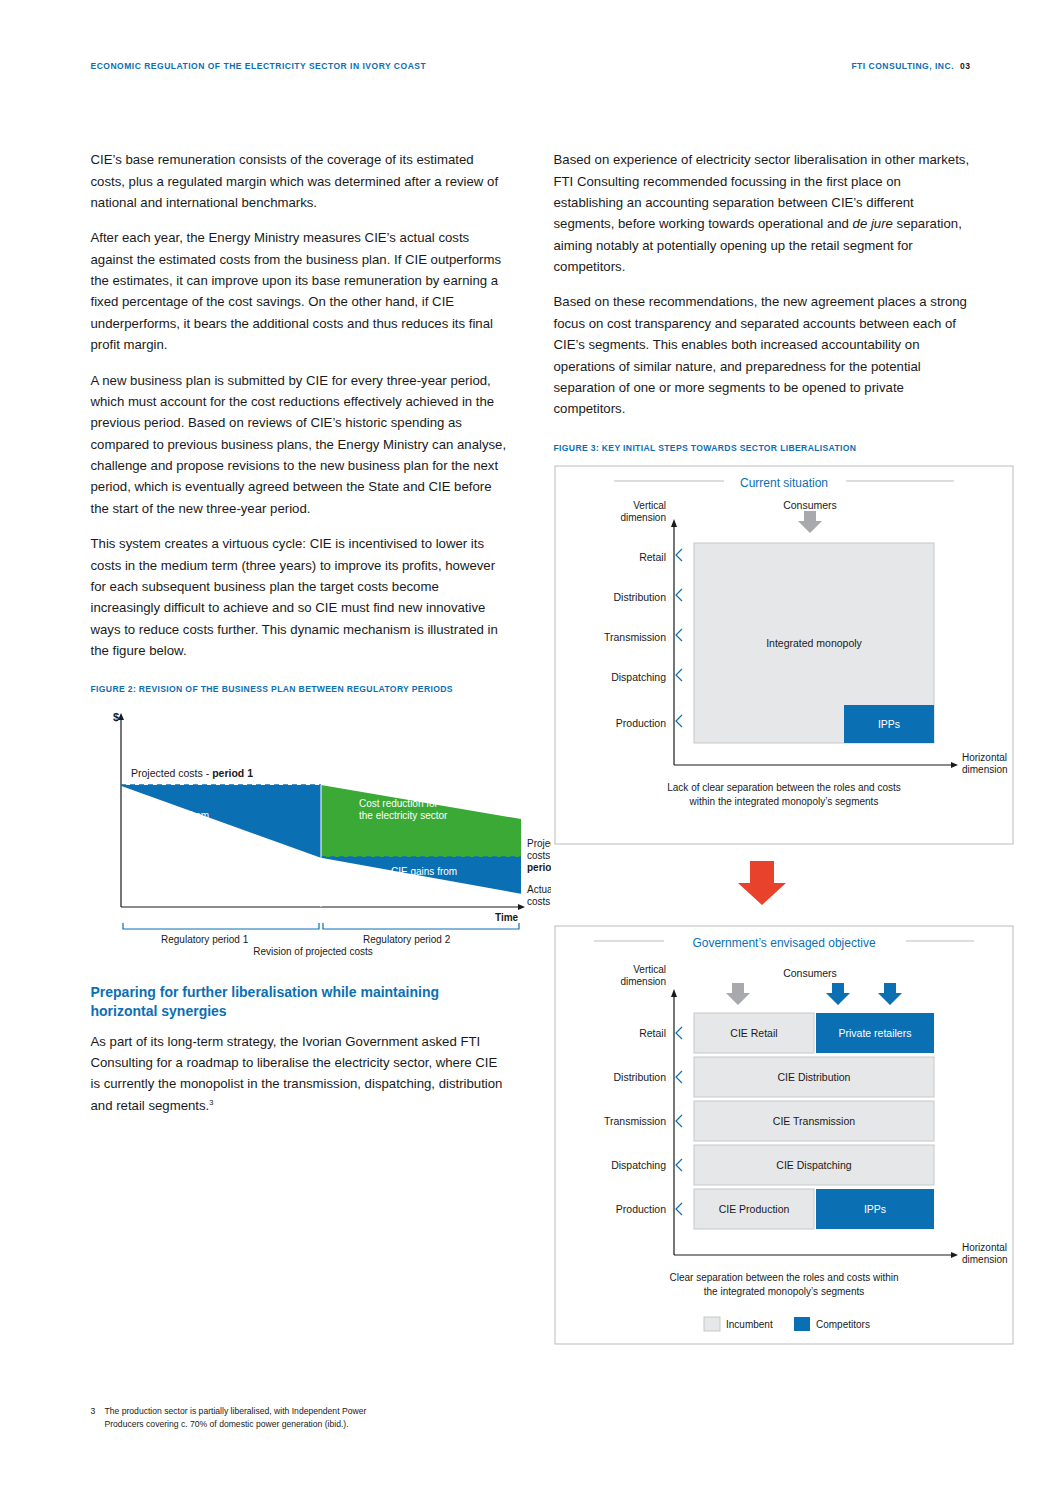Economic Regulation of the Electricity Sector in Ivory Coast
FTI Consulting, Inc.03
CIE’s base remuneration consists of the coverage of its estimated costs, plus a regulated margin which was determined after a review of national and international benchmarks.
After each year, the Energy Ministry measures CIE’s actual costs against the estimated costs from the business plan. If CIE outperforms the estimates, it can improve upon its base remuneration by earning a fixed percentage of the cost savings. On the other hand, if CIE underperforms, it bears the additional costs and thus reduces its final profit margin.
A new business plan is submitted by CIE for every three-year period, which must account for the cost reductions effectively achieved in the previous period. Based on reviews of CIE’s historic spending as compared to previous business plans, the Energy Ministry can analyse, challenge and propose revisions to the new business plan for the next period, which is eventually agreed between the State and CIE before the start of the new three-year period.
This system creates a virtuous cycle: CIE is incentivised to lower its costs in the medium term (three years) to improve its profits, however for each subsequent business plan the target costs become increasingly difficult to achieve and so CIE must find new innovative ways to reduce costs further. This dynamic mechanism is illustrated in the figure below.
Figure 2: Revision of the business plan between regulatory periods
$ Time Projected costs - period 1 CIE gains from cost savings Cost reduction for the electricity sector CIE gains from cost savings Projected costs - period 2 Actual costs Regulatory period 1 Regulatory period 2 Revision of projected costs
Preparing for further liberalisation while maintaining horizontal synergies
As part of its long-term strategy, the Ivorian Government asked FTI Consulting for a roadmap to liberalise the electricity sector, where CIE is currently the monopolist in the transmission, dispatching, distribution and retail segments.3
Based on experience of electricity sector liberalisation in other markets, FTI Consulting recommended focussing in the first place on establishing an accounting separation between CIE’s different segments, before working towards operational and de jure separation, aiming notably at potentially opening up the retail segment for competitors.
Based on these recommendations, the new agreement places a strong focus on cost transparency and separated accounts between each of CIE’s segments. This enables both increased accountability on operations of similar nature, and preparedness for the potential separation of one or more segments to be opened to private competitors.
Figure 3: Key initial steps towards sector liberalisation
Current situation Vertical dimension Horizontal dimension Consumers Integrated monopoly IPPs Retail Distribution Transmission Dispatching Production Lack of clear separation between the roles and costs within the integrated monopoly’s segments
Government’s envisaged objective Vertical dimension Horizontal dimension Consumers CIE Retail Private retailers CIE Distribution CIE Transmission CIE Dispatching CIE Production IPPs Retail Distribution Transmission Dispatching Production Clear separation between the roles and costs within the integrated monopoly’s segments Incumbent Competitors
3 The production sector is partially liberalised, with Independent Power
Producers covering c. 70% of domestic power generation (ibid.).